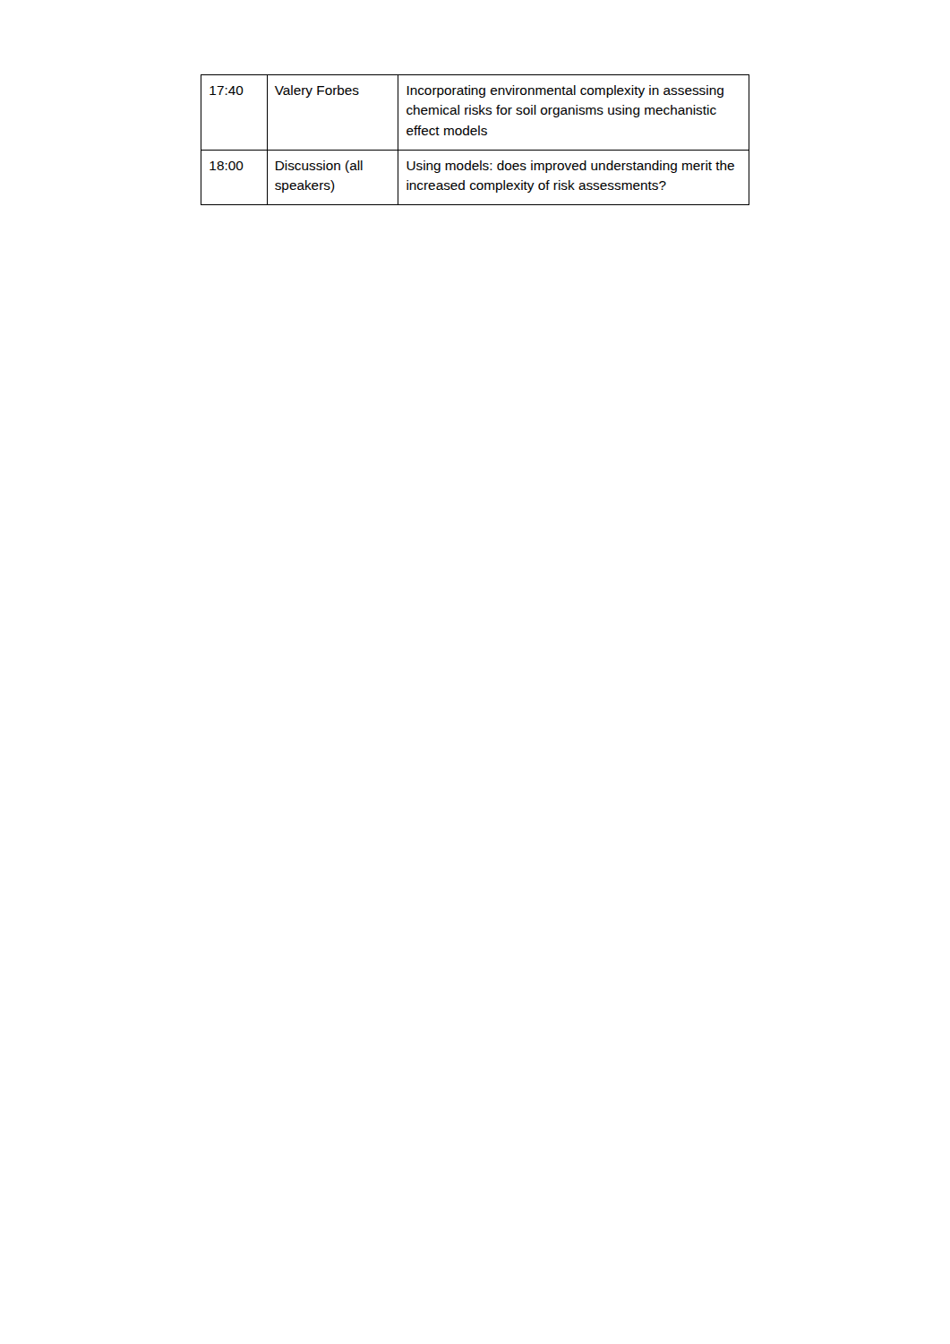| 17:40 | Valery Forbes | Incorporating environmental complexity in assessing chemical risks for soil organisms using mechanistic effect models |
| 18:00 | Discussion (all speakers) | Using models: does improved understanding merit the increased complexity of risk assessments? |